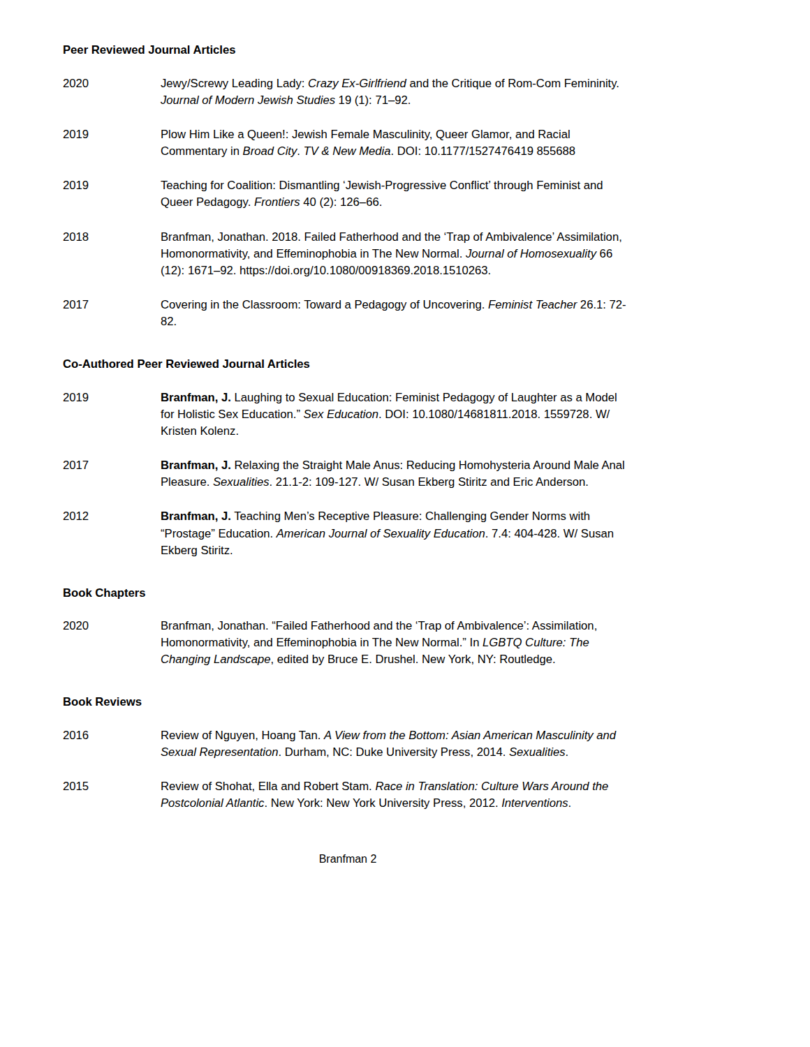Peer Reviewed Journal Articles
2020
Jewy/Screwy Leading Lady: Crazy Ex-Girlfriend and the Critique of Rom-Com Femininity. Journal of Modern Jewish Studies 19 (1): 71–92.
2019
Plow Him Like a Queen!: Jewish Female Masculinity, Queer Glamor, and Racial Commentary in Broad City. TV & New Media. DOI: 10.1177/1527476419 855688
2019
Teaching for Coalition: Dismantling ‘Jewish-Progressive Conflict’ through Feminist and Queer Pedagogy. Frontiers 40 (2): 126–66.
2018
Branfman, Jonathan. 2018. Failed Fatherhood and the ‘Trap of Ambivalence’ Assimilation, Homonormativity, and Effeminophobia in The New Normal. Journal of Homosexuality 66 (12): 1671–92. https://doi.org/10.1080/00918369.2018.1510263.
2017
Covering in the Classroom: Toward a Pedagogy of Uncovering. Feminist Teacher 26.1: 72-82.
Co-Authored Peer Reviewed Journal Articles
2019
Branfman, J. Laughing to Sexual Education: Feminist Pedagogy of Laughter as a Model for Holistic Sex Education.” Sex Education. DOI: 10.1080/14681811.2018. 1559728. W/ Kristen Kolenz.
2017
Branfman, J. Relaxing the Straight Male Anus: Reducing Homohysteria Around Male Anal Pleasure. Sexualities. 21.1-2: 109-127. W/ Susan Ekberg Stiritz and Eric Anderson.
2012
Branfman, J. Teaching Men’s Receptive Pleasure: Challenging Gender Norms with “Prostage” Education. American Journal of Sexuality Education. 7.4: 404-428. W/ Susan Ekberg Stiritz.
Book Chapters
2020
Branfman, Jonathan. “Failed Fatherhood and the ‘Trap of Ambivalence’: Assimilation, Homonormativity, and Effeminophobia in The New Normal.” In LGBTQ Culture: The Changing Landscape, edited by Bruce E. Drushel. New York, NY: Routledge.
Book Reviews
2016
Review of Nguyen, Hoang Tan. A View from the Bottom: Asian American Masculinity and Sexual Representation. Durham, NC: Duke University Press, 2014. Sexualities.
2015
Review of Shohat, Ella and Robert Stam. Race in Translation: Culture Wars Around the Postcolonial Atlantic. New York: New York University Press, 2012. Interventions.
Branfman 2